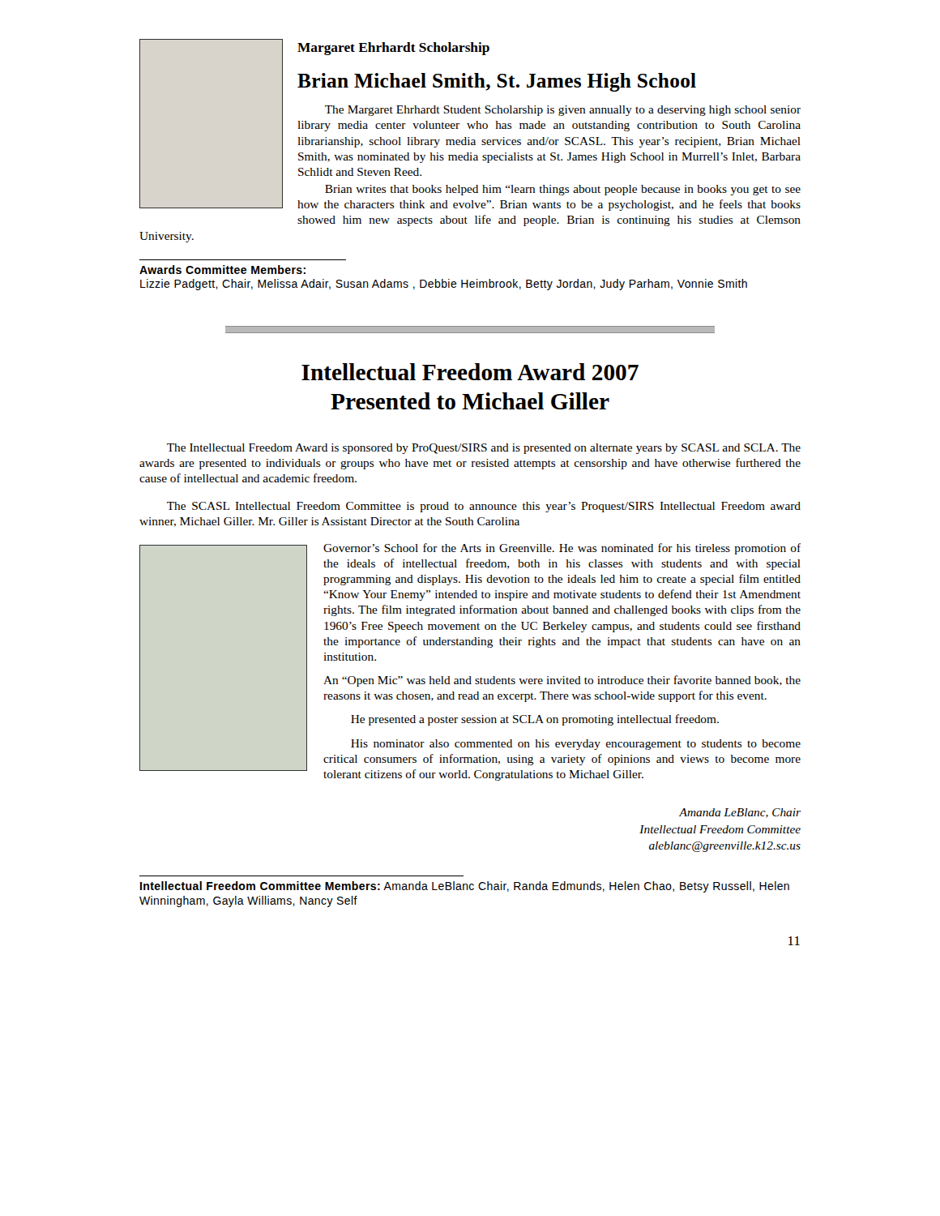Margaret Ehrhardt Scholarship
Brian Michael Smith, St. James High School
The Margaret Ehrhardt Student Scholarship is given annually to a deserving high school senior library media center volunteer who has made an outstanding contribution to South Carolina librarianship, school library media services and/or SCASL. This year’s recipient, Brian Michael Smith, was nominated by his media specialists at St. James High School in Murrell’s Inlet, Barbara Schlidt and Steven Reed.
Brian writes that books helped him “learn things about people because in books you get to see how the characters think and evolve”. Brian wants to be a psychologist, and he feels that books showed him new aspects about life and people. Brian is continuing his studies at Clemson University.
Awards Committee Members:
Lizzie Padgett, Chair, Melissa Adair, Susan Adams , Debbie Heimbrook, Betty Jordan, Judy Parham, Vonnie Smith
Intellectual Freedom Award 2007
Presented to Michael Giller
The Intellectual Freedom Award is sponsored by ProQuest/SIRS and is presented on alternate years by SCASL and SCLA. The awards are presented to individuals or groups who have met or resisted attempts at censorship and have otherwise furthered the cause of intellectual and academic freedom.
The SCASL Intellectual Freedom Committee is proud to announce this year’s Proquest/SIRS Intellectual Freedom award winner, Michael Giller. Mr. Giller is Assistant Director at the South Carolina
Governor’s School for the Arts in Greenville. He was nominated for his tireless promotion of the ideals of intellectual freedom, both in his classes with students and with special programming and displays. His devotion to the ideals led him to create a special film entitled “Know Your Enemy” intended to inspire and motivate students to defend their 1st Amendment rights. The film integrated information about banned and challenged books with clips from the 1960’s Free Speech movement on the UC Berkeley campus, and students could see firsthand the importance of understanding their rights and the impact that students can have on an institution.
An “Open Mic” was held and students were invited to introduce their favorite banned book, the reasons it was chosen, and read an excerpt. There was school-wide support for this event.
He presented a poster session at SCLA on promoting intellectual freedom.
His nominator also commented on his everyday encouragement to students to become critical consumers of information, using a variety of opinions and views to become more tolerant citizens of our world. Congratulations to Michael Giller.
Amanda LeBlanc, Chair
Intellectual Freedom Committee
aleblanc@greenville.k12.sc.us
Intellectual Freedom Committee Members: Amanda LeBlanc Chair, Randa Edmunds, Helen Chao, Betsy Russell, Helen Winningham, Gayla Williams, Nancy Self
11